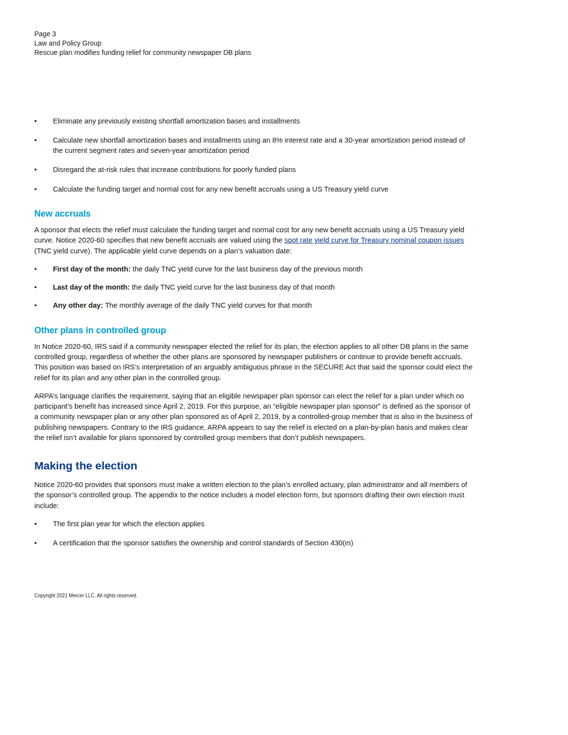Page 3
Law and Policy Group
Rescue plan modifies funding relief for community newspaper DB plans
Eliminate any previously existing shortfall amortization bases and installments
Calculate new shortfall amortization bases and installments using an 8% interest rate and a 30-year amortization period instead of the current segment rates and seven-year amortization period
Disregard the at-risk rules that increase contributions for poorly funded plans
Calculate the funding target and normal cost for any new benefit accruals using a US Treasury yield curve
New accruals
A sponsor that elects the relief must calculate the funding target and normal cost for any new benefit accruals using a US Treasury yield curve. Notice 2020-60 specifies that new benefit accruals are valued using the spot rate yield curve for Treasury nominal coupon issues (TNC yield curve). The applicable yield curve depends on a plan’s valuation date:
First day of the month: the daily TNC yield curve for the last business day of the previous month
Last day of the month: the daily TNC yield curve for the last business day of that month
Any other day: The monthly average of the daily TNC yield curves for that month
Other plans in controlled group
In Notice 2020-60, IRS said if a community newspaper elected the relief for its plan, the election applies to all other DB plans in the same controlled group, regardless of whether the other plans are sponsored by newspaper publishers or continue to provide benefit accruals. This position was based on IRS’s interpretation of an arguably ambiguous phrase in the SECURE Act that said the sponsor could elect the relief for its plan and any other plan in the controlled group.
ARPA’s language clarifies the requirement, saying that an eligible newspaper plan sponsor can elect the relief for a plan under which no participant’s benefit has increased since April 2, 2019. For this purpose, an “eligible newspaper plan sponsor” is defined as the sponsor of a community newspaper plan or any other plan sponsored as of April 2, 2019, by a controlled-group member that is also in the business of publishing newspapers. Contrary to the IRS guidance, ARPA appears to say the relief is elected on a plan-by-plan basis and makes clear the relief isn’t available for plans sponsored by controlled group members that don’t publish newspapers.
Making the election
Notice 2020-60 provides that sponsors must make a written election to the plan’s enrolled actuary, plan administrator and all members of the sponsor’s controlled group. The appendix to the notice includes a model election form, but sponsors drafting their own election must include:
The first plan year for which the election applies
A certification that the sponsor satisfies the ownership and control standards of Section 430(m)
Copyright 2021 Mercer LLC. All rights reserved.